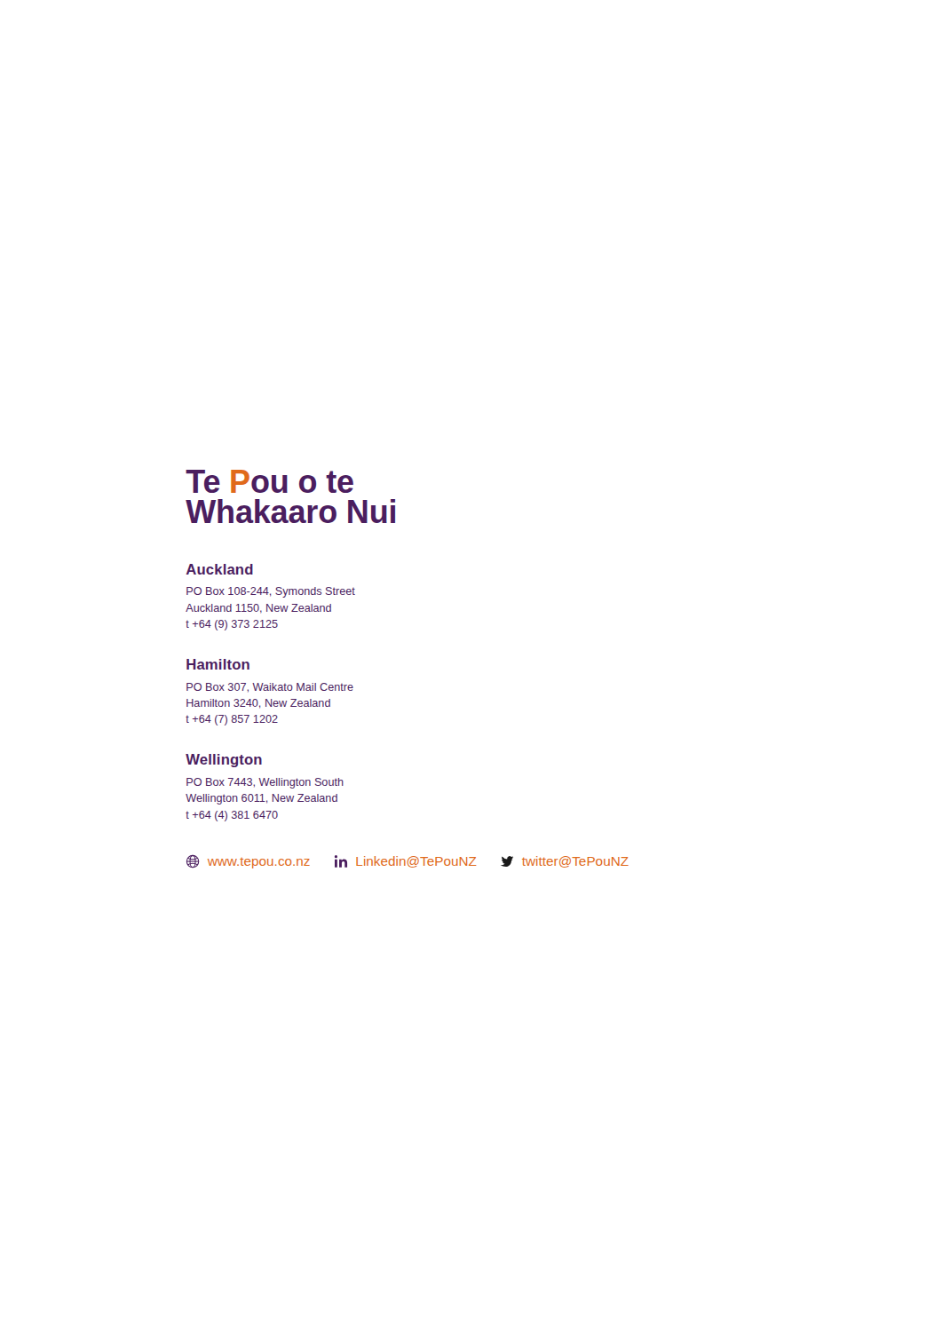Te Pou o te Whakaaro Nui
Auckland
PO Box 108-244, Symonds Street
Auckland 1150, New Zealand
t +64 (9) 373 2125
Hamilton
PO Box 307, Waikato Mail Centre
Hamilton 3240, New Zealand
t +64 (7) 857 1202
Wellington
PO Box 7443, Wellington South
Wellington 6011, New Zealand
t +64 (4) 381 6470
www.tepou.co.nz Linkedin@TePouNZ twitter@TePouNZ